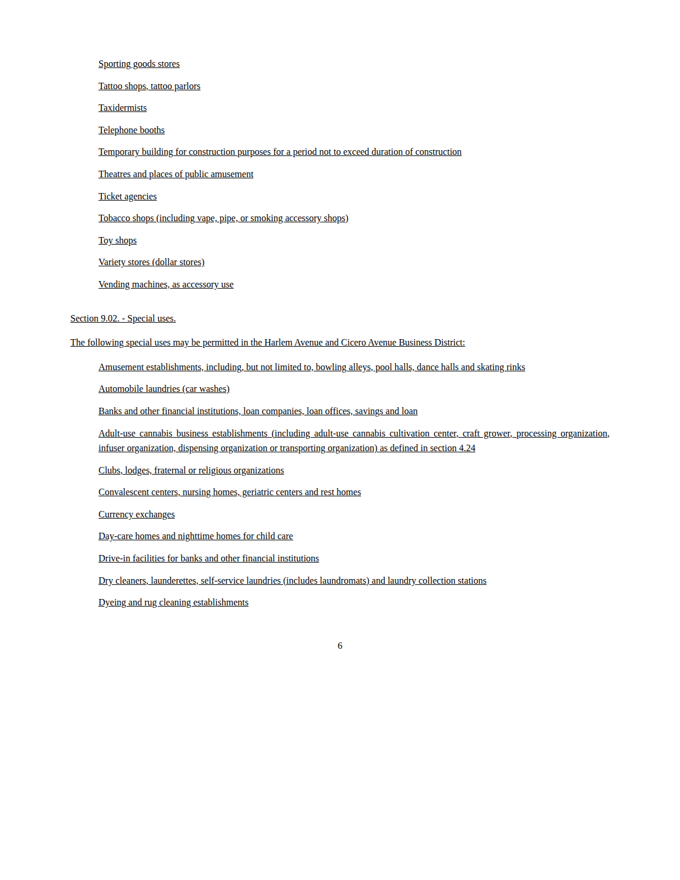Sporting goods stores
Tattoo shops, tattoo parlors
Taxidermists
Telephone booths
Temporary building for construction purposes for a period not to exceed duration of construction
Theatres and places of public amusement
Ticket agencies
Tobacco shops (including vape, pipe, or smoking accessory shops)
Toy shops
Variety stores (dollar stores)
Vending machines, as accessory use
Section 9.02. - Special uses.
The following special uses may be permitted in the Harlem Avenue and Cicero Avenue Business District:
Amusement establishments, including, but not limited to, bowling alleys, pool halls, dance halls and skating rinks
Automobile laundries (car washes)
Banks and other financial institutions, loan companies, loan offices, savings and loan
Adult-use cannabis business establishments (including adult-use cannabis cultivation center, craft grower, processing organization, infuser organization, dispensing organization or transporting organization) as defined in section 4.24
Clubs, lodges, fraternal or religious organizations
Convalescent centers, nursing homes, geriatric centers and rest homes
Currency exchanges
Day-care homes and nighttime homes for child care
Drive-in facilities for banks and other financial institutions
Dry cleaners, launderettes, self-service laundries (includes laundromats) and laundry collection stations
Dyeing and rug cleaning establishments
6